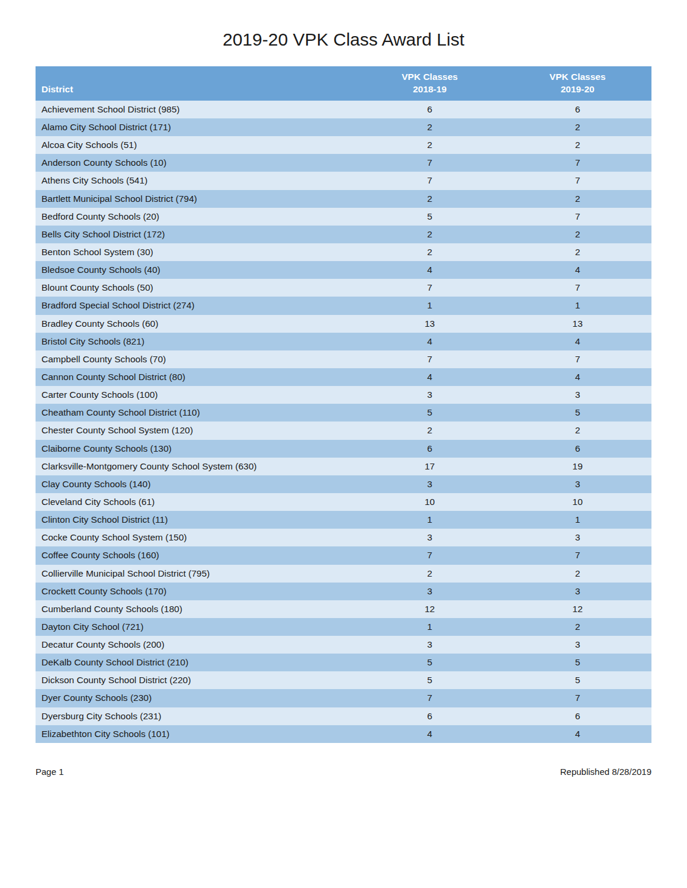2019-20 VPK Class Award List
| District | VPK Classes 2018-19 | VPK Classes 2019-20 |
| --- | --- | --- |
| Achievement School District (985) | 6 | 6 |
| Alamo City School District (171) | 2 | 2 |
| Alcoa City Schools (51) | 2 | 2 |
| Anderson County Schools (10) | 7 | 7 |
| Athens City Schools (541) | 7 | 7 |
| Bartlett Municipal School District (794) | 2 | 2 |
| Bedford County Schools (20) | 5 | 7 |
| Bells City School District (172) | 2 | 2 |
| Benton School System (30) | 2 | 2 |
| Bledsoe County Schools (40) | 4 | 4 |
| Blount County Schools (50) | 7 | 7 |
| Bradford Special School District (274) | 1 | 1 |
| Bradley County Schools (60) | 13 | 13 |
| Bristol City Schools (821) | 4 | 4 |
| Campbell County Schools (70) | 7 | 7 |
| Cannon County School District (80) | 4 | 4 |
| Carter County Schools (100) | 3 | 3 |
| Cheatham County School District (110) | 5 | 5 |
| Chester County School System (120) | 2 | 2 |
| Claiborne County Schools (130) | 6 | 6 |
| Clarksville-Montgomery County School System (630) | 17 | 19 |
| Clay County Schools (140) | 3 | 3 |
| Cleveland City Schools (61) | 10 | 10 |
| Clinton City School District (11) | 1 | 1 |
| Cocke County School System (150) | 3 | 3 |
| Coffee County Schools (160) | 7 | 7 |
| Collierville Municipal School District (795) | 2 | 2 |
| Crockett County Schools (170) | 3 | 3 |
| Cumberland County Schools (180) | 12 | 12 |
| Dayton City School (721) | 1 | 2 |
| Decatur County Schools (200) | 3 | 3 |
| DeKalb County School District (210) | 5 | 5 |
| Dickson County School District (220) | 5 | 5 |
| Dyer County Schools (230) | 7 | 7 |
| Dyersburg City Schools (231) | 6 | 6 |
| Elizabethton City Schools (101) | 4 | 4 |
Page 1 Republished 8/28/2019